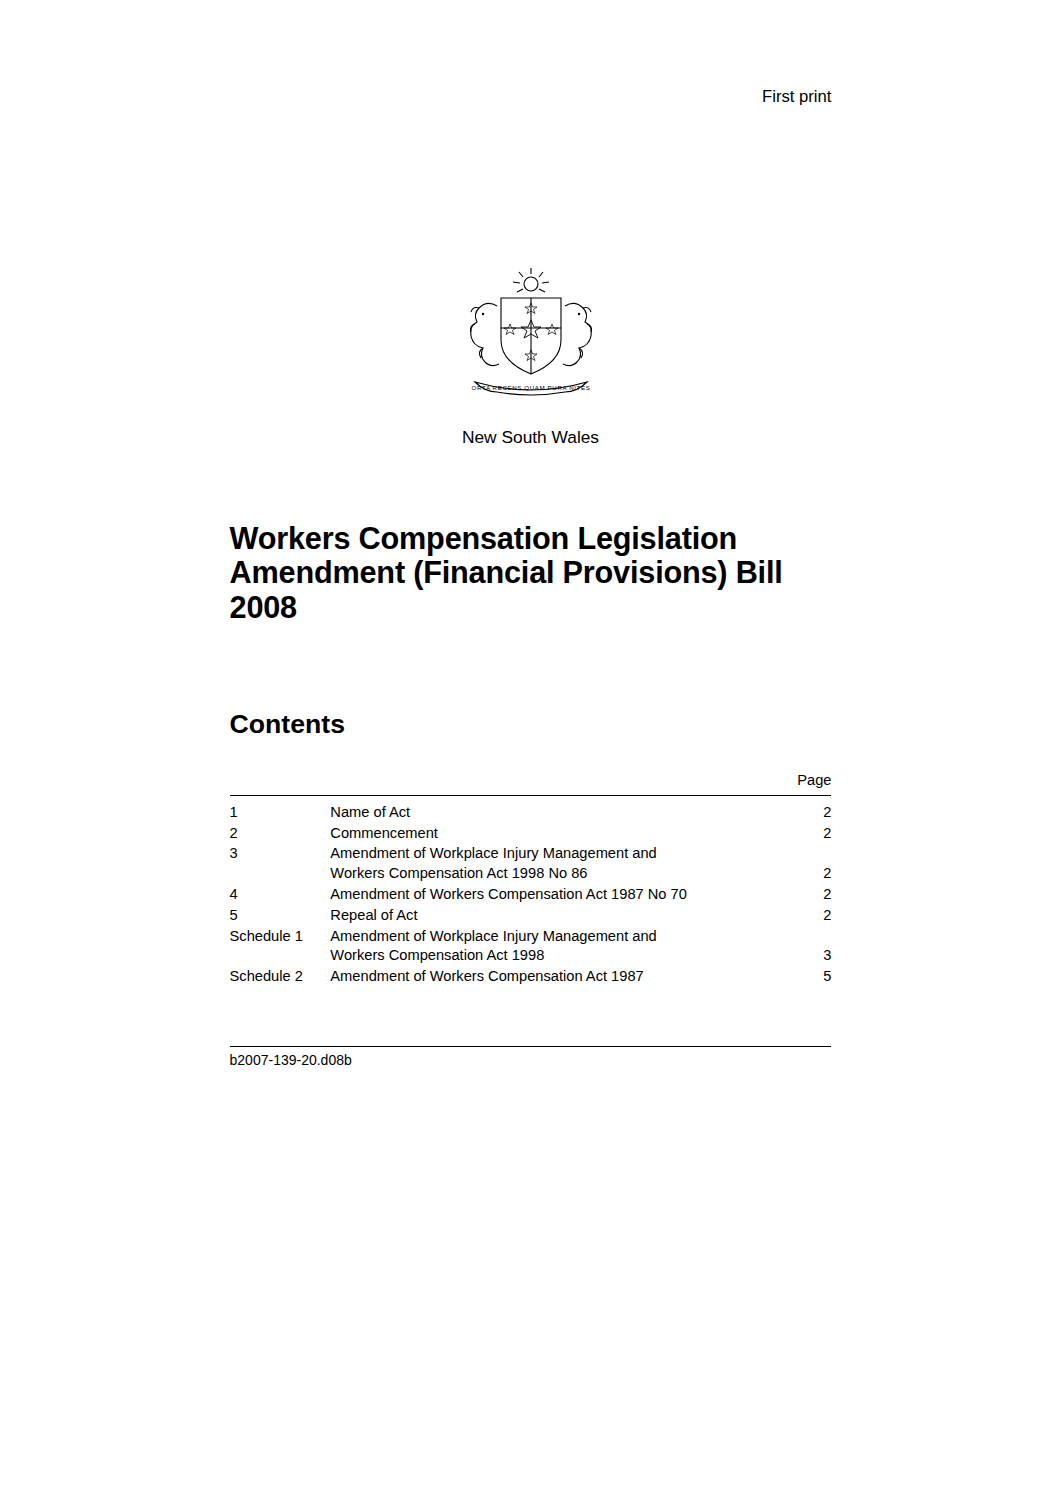First print
ORTA RECENS QUAM PURA NITES
New South Wales
Workers Compensation Legislation Amendment (Financial Provisions) Bill 2008
Contents
| | | Page |
| 1 | Name of Act | 2 |
| 2 | Commencement | 2 |
| 3 | Amendment of Workplace Injury Management and Workers Compensation Act 1998 No 86 | 2 |
| 4 | Amendment of Workers Compensation Act 1987 No 70 | 2 |
| 5 | Repeal of Act | 2 |
| Schedule 1 | Amendment of Workplace Injury Management and Workers Compensation Act 1998 | 3 |
| Schedule 2 | Amendment of Workers Compensation Act 1987 | 5 |
b2007-139-20.d08b